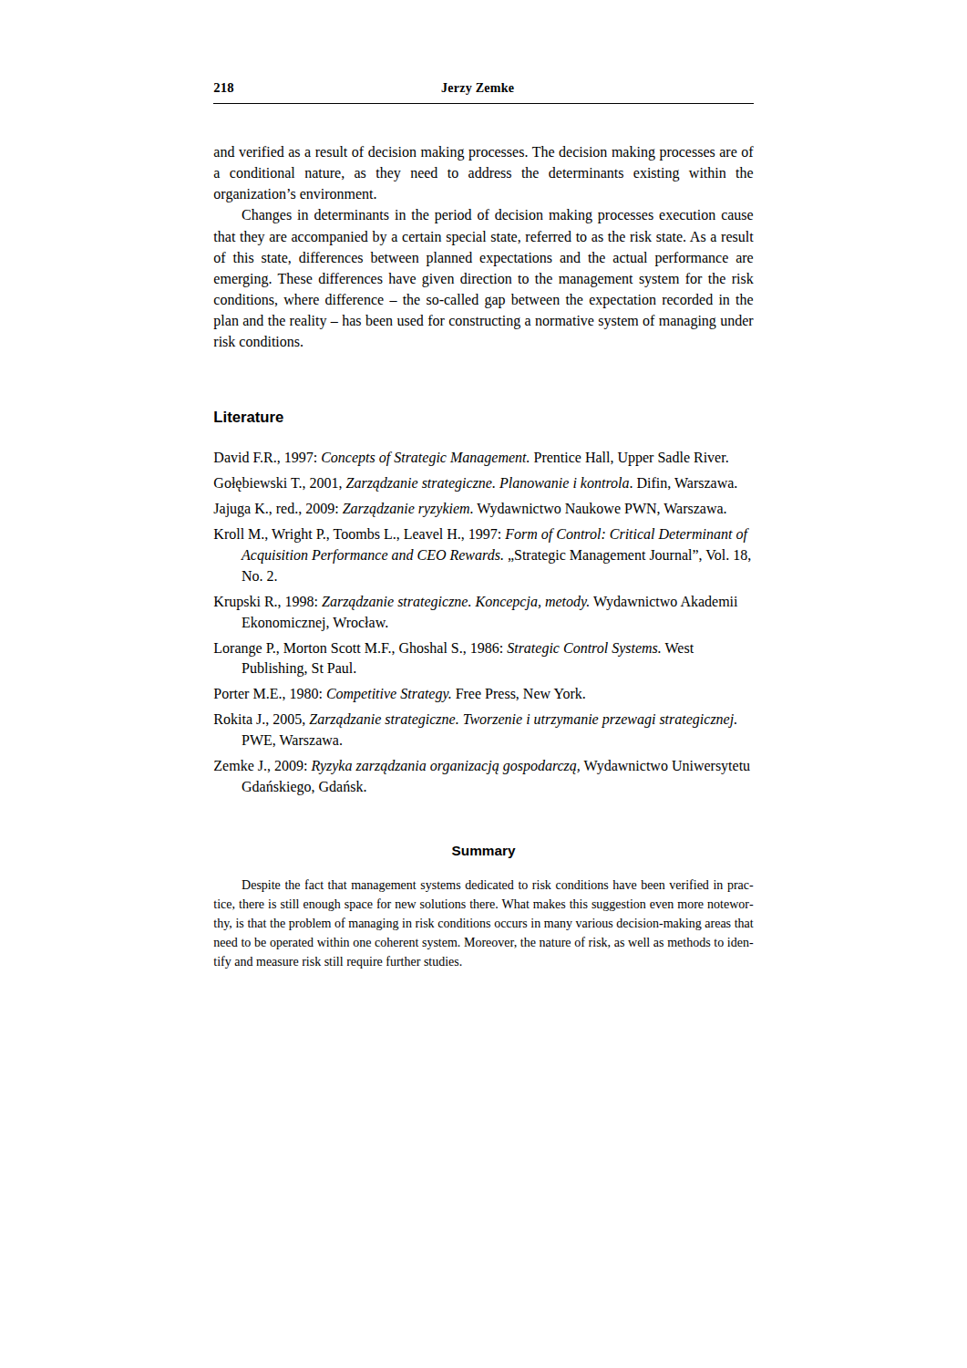218 Jerzy Zemke
and verified as a result of decision making processes. The decision making processes are of a conditional nature, as they need to address the determinants existing within the organization’s environment.
Changes in determinants in the period of decision making processes execution cause that they are accompanied by a certain special state, referred to as the risk state. As a result of this state, differences between planned expectations and the actual performance are emerging. These differences have given direction to the management system for the risk conditions, where difference – the so-called gap between the expectation recorded in the plan and the reality – has been used for constructing a normative system of managing under risk conditions.
Literature
David F.R., 1997: Concepts of Strategic Management. Prentice Hall, Upper Sadle River.
Gołębiewski T., 2001, Zarządzanie strategiczne. Planowanie i kontrola. Difin, Warszawa.
Jajuga K., red., 2009: Zarządzanie ryzykiem. Wydawnictwo Naukowe PWN, Warszawa.
Kroll M., Wright P., Toombs L., Leavel H., 1997: Form of Control: Critical Determinant of Acquisition Performance and CEO Rewards. „Strategic Management Journal”, Vol. 18, No. 2.
Krupski R., 1998: Zarządzanie strategiczne. Koncepcja, metody. Wydawnictwo Akademii Ekonomicznej, Wrocław.
Lorange P., Morton Scott M.F., Ghoshal S., 1986: Strategic Control Systems. West Publishing, St Paul.
Porter M.E., 1980: Competitive Strategy. Free Press, New York.
Rokita J., 2005, Zarządzanie strategiczne. Tworzenie i utrzymanie przewagi strategicznej. PWE, Warszawa.
Zemke J., 2009: Ryzyka zarządzania organizacją gospodarczą, Wydawnictwo Uniwersytetu Gdańskiego, Gdańsk.
Summary
Despite the fact that management systems dedicated to risk conditions have been verified in practice, there is still enough space for new solutions there. What makes this suggestion even more noteworthy, is that the problem of managing in risk conditions occurs in many various decision-making areas that need to be operated within one coherent system. Moreover, the nature of risk, as well as methods to identify and measure risk still require further studies.